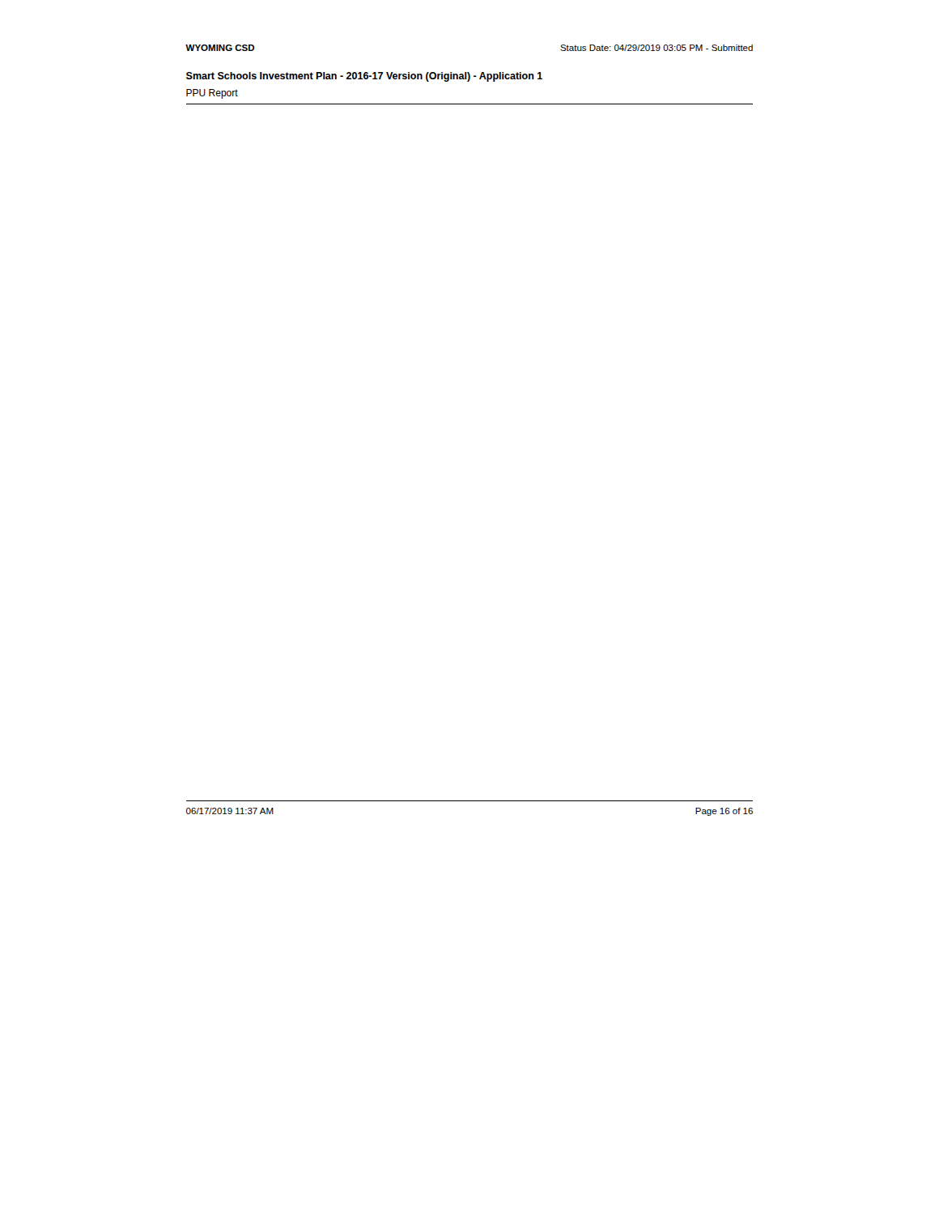WYOMING CSD
Status Date: 04/29/2019 03:05 PM - Submitted
Smart Schools Investment Plan - 2016-17 Version (Original) - Application 1
PPU Report
06/17/2019 11:37 AM
Page 16 of 16